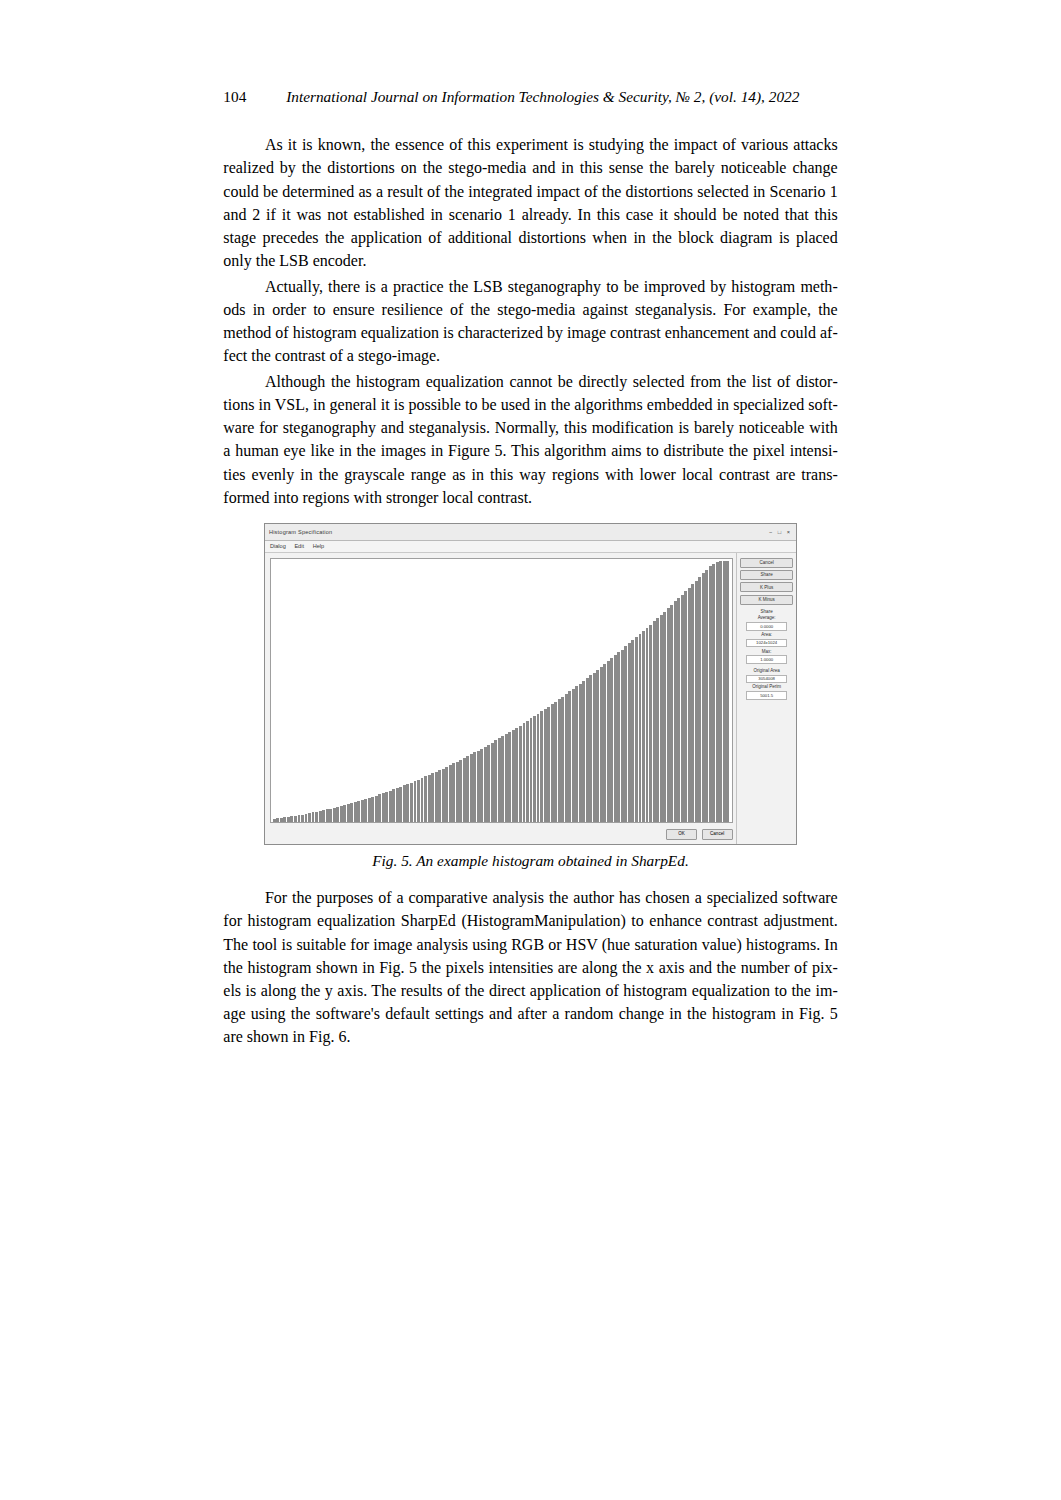104 International Journal on Information Technologies & Security, № 2, (vol. 14), 2022
As it is known, the essence of this experiment is studying the impact of various attacks realized by the distortions on the stego-media and in this sense the barely noticeable change could be determined as a result of the integrated impact of the distortions selected in Scenario 1 and 2 if it was not established in scenario 1 already. In this case it should be noted that this stage precedes the application of additional distortions when in the block diagram is placed only the LSB encoder.
Actually, there is a practice the LSB steganography to be improved by histogram methods in order to ensure resilience of the stego-media against steganalysis. For example, the method of histogram equalization is characterized by image contrast enhancement and could affect the contrast of a stego-image.
Although the histogram equalization cannot be directly selected from the list of distortions in VSL, in general it is possible to be used in the algorithms embedded in specialized software for steganography and steganalysis. Normally, this modification is barely noticeable with a human eye like in the images in Figure 5. This algorithm aims to distribute the pixel intensities evenly in the grayscale range as in this way regions with lower local contrast are transformed into regions with stronger local contrast.
Histogram Specification
− □ ×
Dialog Edit Help
Cancel
Share
K Plus
K Minus
Share
Average:
0.0000
Area:
1024x1024
Max:
1.0000
Original Area
3054008
Original Perim
5001.5
OK
Cancel
Fig. 5. An example histogram obtained in SharpEd.
For the purposes of a comparative analysis the author has chosen a specialized software for histogram equalization SharpEd (HistogramManipulation) to enhance contrast adjustment. The tool is suitable for image analysis using RGB or HSV (hue saturation value) histograms. In the histogram shown in Fig. 5 the pixels intensities are along the x axis and the number of pixels is along the y axis. The results of the direct application of histogram equalization to the image using the software's default settings and after a random change in the histogram in Fig. 5 are shown in Fig. 6.